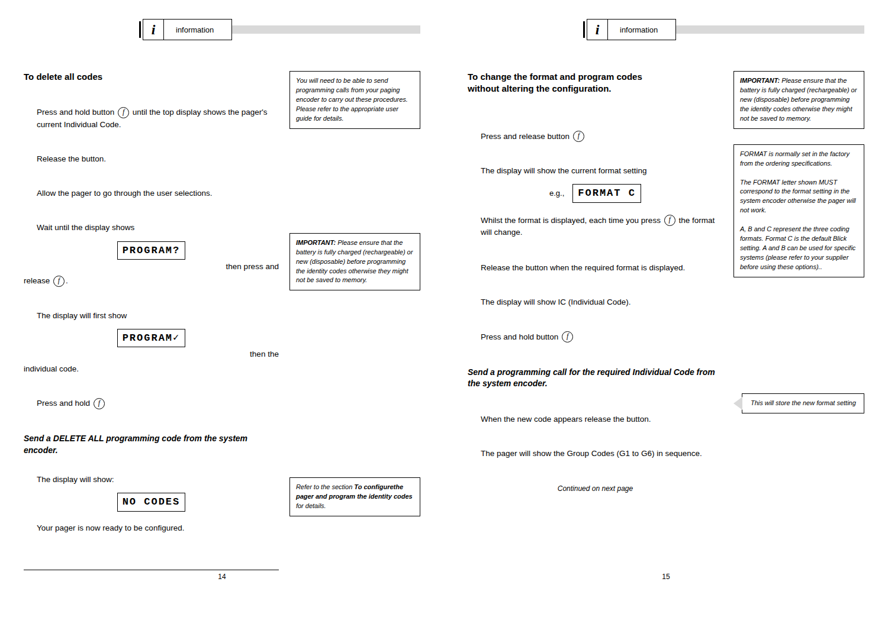i
information
To delete all codes
Press and hold button f until the top display shows the pager's current Individual Code.
Release the button.
Allow the pager to go through the user selections.
Wait until the display shows
PROGRAM?
then press and
release f.
The display will first show
PROGRAM✓
then the
individual code.
Press and hold f
Send a DELETE ALL programming code from the system encoder.
The display will show:
NO CODES
Your pager is now ready to be configured.
You will need to be able to send programming calls from your paging encoder to carry out these procedures. Please refer to the appropriate user guide for details.
IMPORTANT: Please ensure that the battery is fully charged (rechargeable) or new (disposable) before programming the identity codes otherwise they might not be saved to memory.
Refer to the section To configurethe pager and program the identity codes for details.
14
i
information
To change the format and program codes
without altering the configuration.
Press and release button f
The display will show the current format setting
e.g., FORMAT C
Whilst the format is displayed, each time you press f the format will change.
Release the button when the required format is displayed.
The display will show IC (Individual Code).
Press and hold button f
Send a programming call for the required Individual Code from the system encoder.
When the new code appears release the button.
The pager will show the Group Codes (G1 to G6) in sequence.
Continued on next page
IMPORTANT: Please ensure that the battery is fully charged (rechargeable) or new (disposable) before programming the identity codes otherwise they might not be saved to memory.
FORMAT is normally set in the factory from the ordering specifications.
The FORMAT letter shown MUST correspond to the format setting in the system encoder otherwise the pager will not work.
A, B and C represent the three coding formats. Format C is the default Blick setting. A and B can be used for specific systems (please refer to your supplier before using these options)..
This will store the new format setting
15